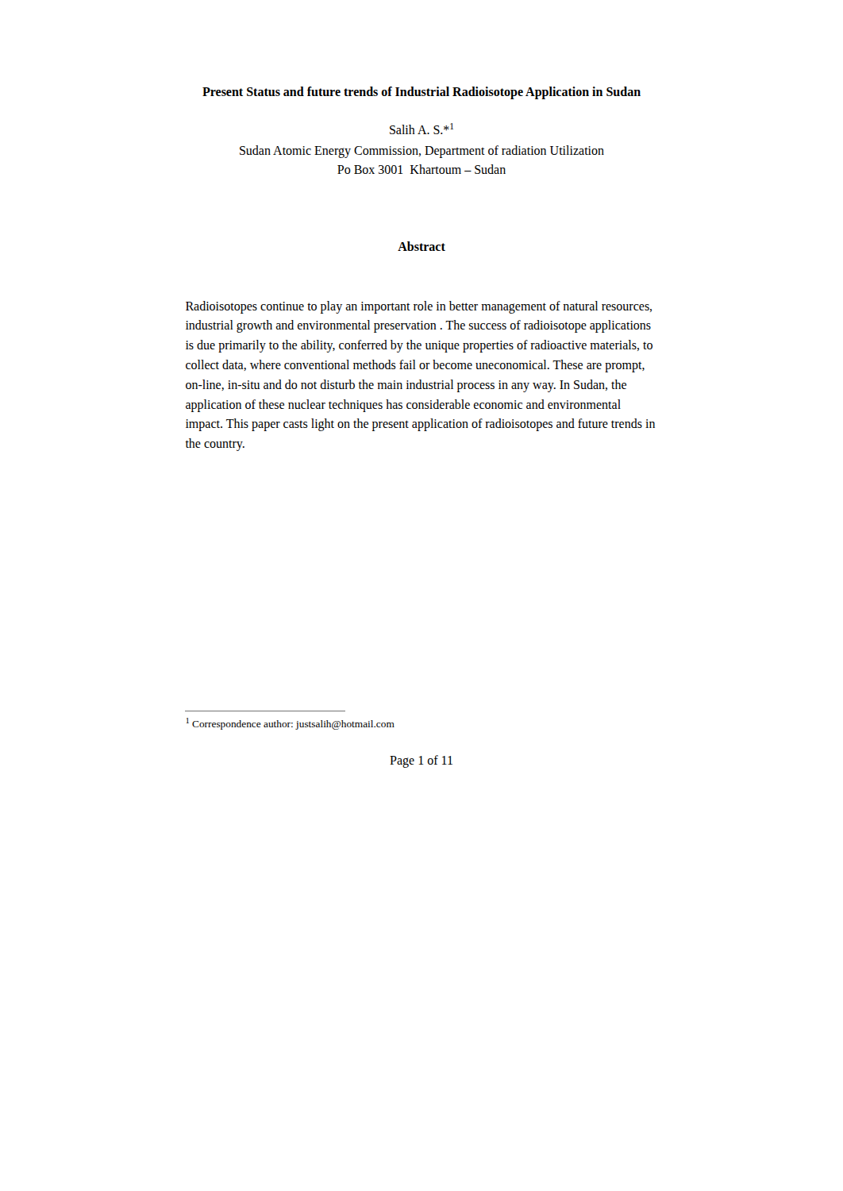Present Status and future trends of Industrial Radioisotope Application in Sudan
Salih A. S.*1
Sudan Atomic Energy Commission, Department of radiation Utilization
Po Box 3001 Khartoum – Sudan
Abstract
Radioisotopes continue to play an important role in better management of natural resources, industrial growth and environmental preservation . The success of radioisotope applications is due primarily to the ability, conferred by the unique properties of radioactive materials, to collect data, where conventional methods fail or become uneconomical. These are prompt, on-line, in-situ and do not disturb the main industrial process in any way. In Sudan, the application of these nuclear techniques has considerable economic and environmental impact. This paper casts light on the present application of radioisotopes and future trends in the country.
1 Correspondence author: justsalih@hotmail.com
Page 1 of 11